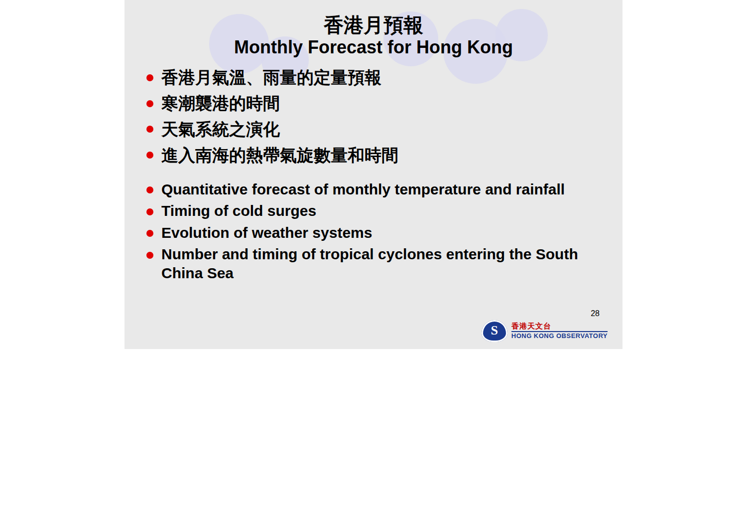香港月預報
Monthly Forecast for Hong Kong
香港月氣溫、雨量的定量預報
寒潮襲港的時間
天氣系統之演化
進入南海的熱帶氣旋數量和時間
Quantitative forecast of monthly temperature and rainfall
Timing of cold surges
Evolution of weather systems
Number and timing of tropical cyclones entering the South China Sea
28
香港天文台
HONG KONG OBSERVATORY